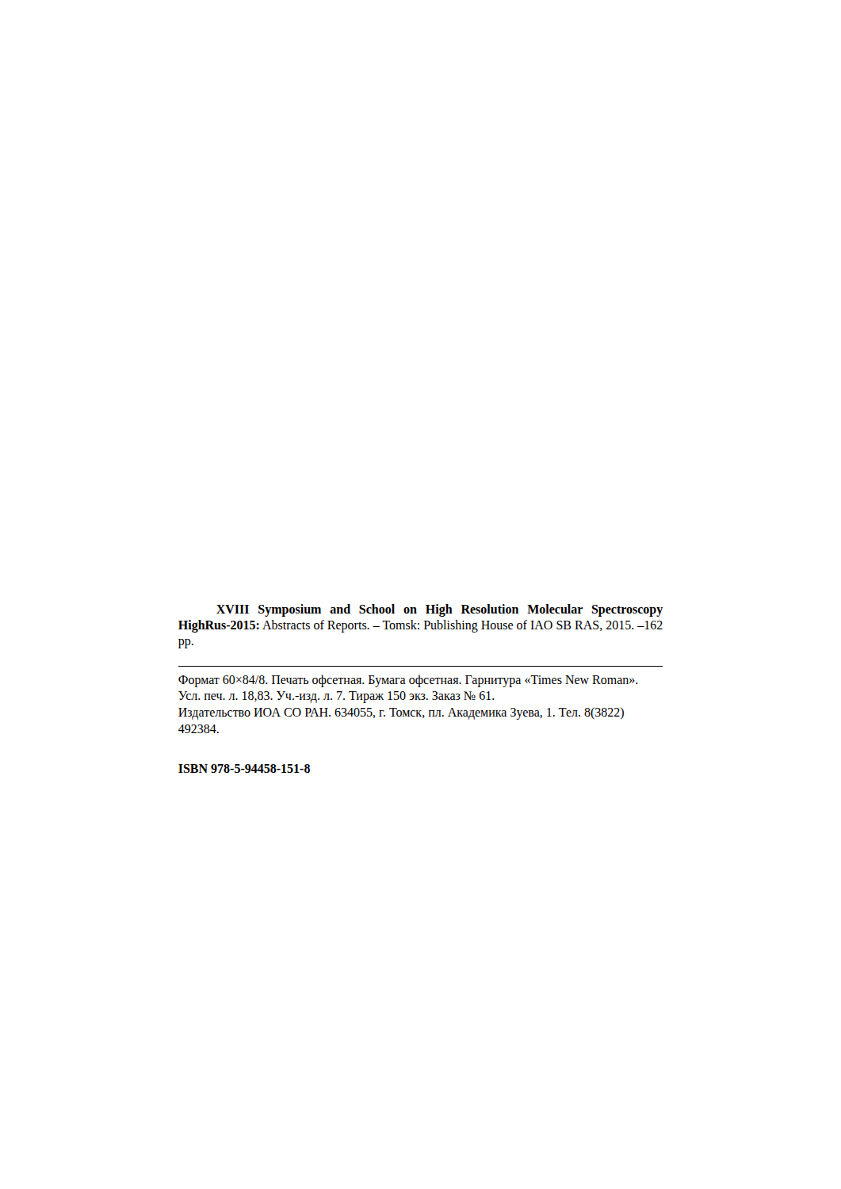XVIII Symposium and School on High Resolution Molecular Spectroscopy HighRus-2015: Abstracts of Reports. – Tomsk: Publishing House of IAO SB RAS, 2015. –162 pp.
Формат 60×84/8. Печать офсетная. Бумага офсетная. Гарнитура «Times New Roman».
Усл. печ. л. 18,83. Уч.-изд. л. 7. Тираж 150 экз. Заказ № 61.
Издательство ИОА СО РАН. 634055, г. Томск, пл. Академика Зуева, 1. Тел. 8(3822) 492384.
ISBN 978-5-94458-151-8